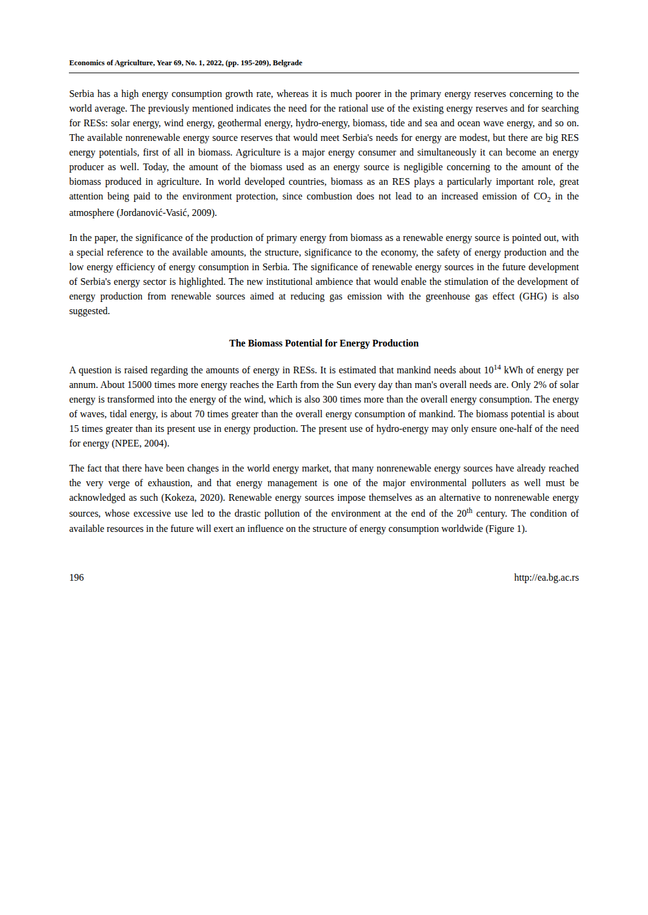Economics of Agriculture, Year 69, No. 1, 2022, (pp. 195-209), Belgrade
Serbia has a high energy consumption growth rate, whereas it is much poorer in the primary energy reserves concerning to the world average. The previously mentioned indicates the need for the rational use of the existing energy reserves and for searching for RESs: solar energy, wind energy, geothermal energy, hydro-energy, biomass, tide and sea and ocean wave energy, and so on. The available nonrenewable energy source reserves that would meet Serbia's needs for energy are modest, but there are big RES energy potentials, first of all in biomass. Agriculture is a major energy consumer and simultaneously it can become an energy producer as well. Today, the amount of the biomass used as an energy source is negligible concerning to the amount of the biomass produced in agriculture. In world developed countries, biomass as an RES plays a particularly important role, great attention being paid to the environment protection, since combustion does not lead to an increased emission of CO2 in the atmosphere (Jordanović-Vasić, 2009).
In the paper, the significance of the production of primary energy from biomass as a renewable energy source is pointed out, with a special reference to the available amounts, the structure, significance to the economy, the safety of energy production and the low energy efficiency of energy consumption in Serbia. The significance of renewable energy sources in the future development of Serbia's energy sector is highlighted. The new institutional ambience that would enable the stimulation of the development of energy production from renewable sources aimed at reducing gas emission with the greenhouse gas effect (GHG) is also suggested.
The Biomass Potential for Energy Production
A question is raised regarding the amounts of energy in RESs. It is estimated that mankind needs about 1014 kWh of energy per annum. About 15000 times more energy reaches the Earth from the Sun every day than man's overall needs are. Only 2% of solar energy is transformed into the energy of the wind, which is also 300 times more than the overall energy consumption. The energy of waves, tidal energy, is about 70 times greater than the overall energy consumption of mankind. The biomass potential is about 15 times greater than its present use in energy production. The present use of hydro-energy may only ensure one-half of the need for energy (NPEE, 2004).
The fact that there have been changes in the world energy market, that many nonrenewable energy sources have already reached the very verge of exhaustion, and that energy management is one of the major environmental polluters as well must be acknowledged as such (Kokeza, 2020). Renewable energy sources impose themselves as an alternative to nonrenewable energy sources, whose excessive use led to the drastic pollution of the environment at the end of the 20th century. The condition of available resources in the future will exert an influence on the structure of energy consumption worldwide (Figure 1).
196 http://ea.bg.ac.rs